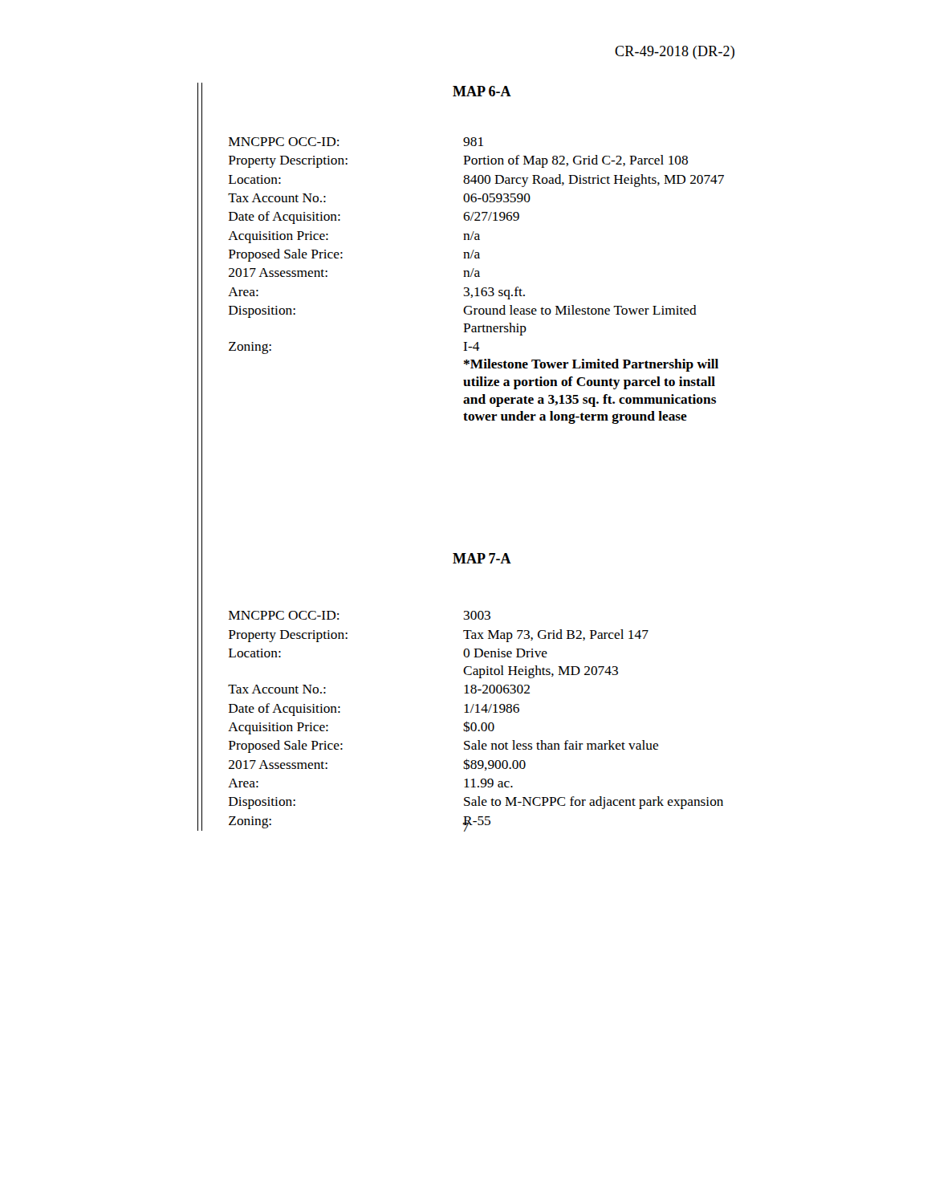CR-49-2018 (DR-2)
MAP 6-A
| MNCPPC OCC-ID: | 981 |
| Property Description: | Portion of Map 82, Grid C-2, Parcel 108 |
| Location: | 8400 Darcy Road, District Heights, MD 20747 |
| Tax Account No.: | 06-0593590 |
| Date of Acquisition: | 6/27/1969 |
| Acquisition Price: | n/a |
| Proposed Sale Price: | n/a |
| 2017 Assessment: | n/a |
| Area: | 3,163 sq.ft. |
| Disposition: | Ground lease to Milestone Tower Limited Partnership |
| Zoning: | I-4 *Milestone Tower Limited Partnership will utilize a portion of County parcel to install and operate a 3,135 sq. ft. communications tower under a long-term ground lease |
MAP 7-A
| MNCPPC OCC-ID: | 3003 |
| Property Description: | Tax Map 73, Grid B2, Parcel 147 |
| Location: | 0 Denise Drive Capitol Heights, MD 20743 |
| Tax Account No.: | 18-2006302 |
| Date of Acquisition: | 1/14/1986 |
| Acquisition Price: | $0.00 |
| Proposed Sale Price: | Sale not less than fair market value |
| 2017 Assessment: | $89,900.00 |
| Area: | 11.99 ac. |
| Disposition: | Sale to M-NCPPC for adjacent park expansion |
| Zoning: | R-55 |
7